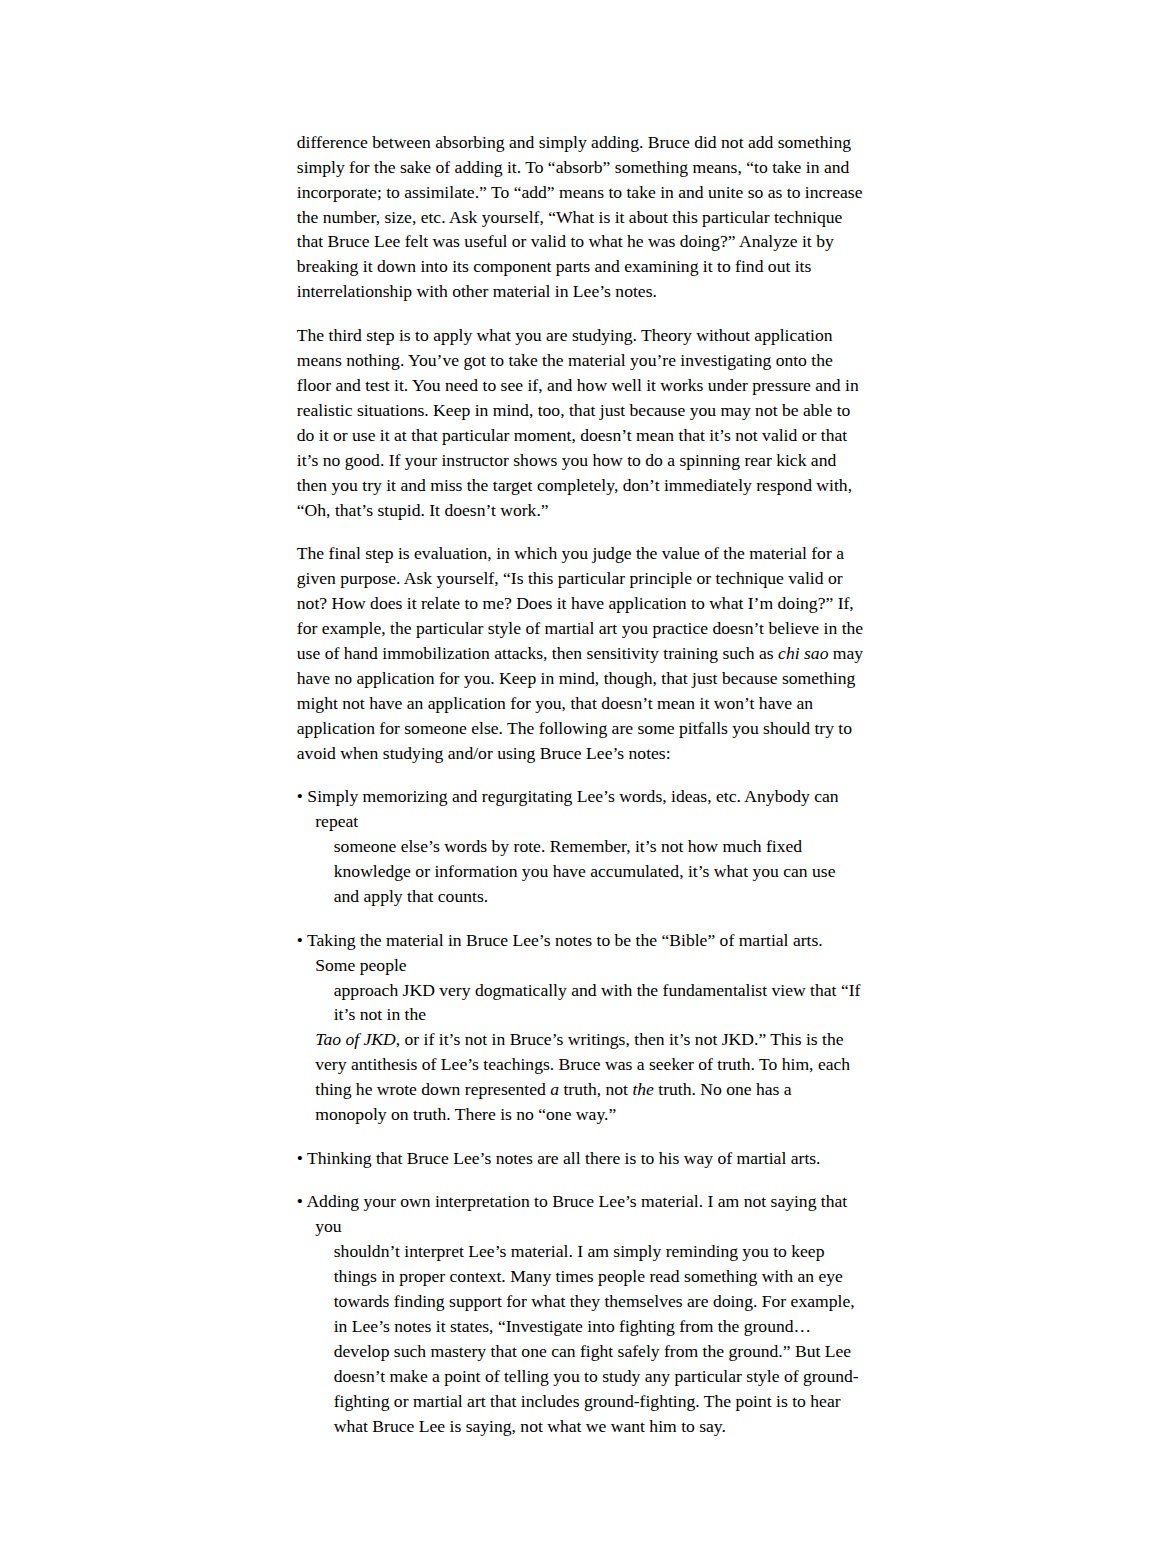difference between absorbing and simply adding. Bruce did not add something simply for the sake of adding it. To “absorb” something means, “to take in and incorporate; to assimilate.” To “add” means to take in and unite so as to increase the number, size, etc. Ask yourself, “What is it about this particular technique that Bruce Lee felt was useful or valid to what he was doing?” Analyze it by breaking it down into its component parts and examining it to find out its interrelationship with other material in Lee’s notes.
The third step is to apply what you are studying. Theory without application means nothing. You’ve got to take the material you’re investigating onto the floor and test it. You need to see if, and how well it works under pressure and in realistic situations. Keep in mind, too, that just because you may not be able to do it or use it at that particular moment, doesn’t mean that it’s not valid or that it’s no good. If your instructor shows you how to do a spinning rear kick and then you try it and miss the target completely, don’t immediately respond with, “Oh, that’s stupid. It doesn’t work.”
The final step is evaluation, in which you judge the value of the material for a given purpose. Ask yourself, “Is this particular principle or technique valid or not? How does it relate to me? Does it have application to what I’m doing?” If, for example, the particular style of martial art you practice doesn’t believe in the use of hand immobilization attacks, then sensitivity training such as chi sao may have no application for you. Keep in mind, though, that just because something might not have an application for you, that doesn’t mean it won’t have an application for someone else. The following are some pitfalls you should try to avoid when studying and/or using Bruce Lee’s notes:
• Simply memorizing and regurgitating Lee’s words, ideas, etc. Anybody can repeat someone else’s words by rote. Remember, it’s not how much fixed knowledge or information you have accumulated, it’s what you can use and apply that counts.
• Taking the material in Bruce Lee’s notes to be the “Bible” of martial arts. Some people approach JKD very dogmatically and with the fundamentalist view that “If it’s not in the Tao of JKD, or if it’s not in Bruce’s writings, then it’s not JKD.” This is the very antithesis of Lee’s teachings. Bruce was a seeker of truth. To him, each thing he wrote down represented a truth, not the truth. No one has a monopoly on truth. There is no “one way.”
• Thinking that Bruce Lee’s notes are all there is to his way of martial arts.
• Adding your own interpretation to Bruce Lee’s material. I am not saying that you shouldn’t interpret Lee’s material. I am simply reminding you to keep things in proper context. Many times people read something with an eye towards finding support for what they themselves are doing. For example, in Lee’s notes it states, “Investigate into fighting from the ground…develop such mastery that one can fight safely from the ground.” But Lee doesn’t make a point of telling you to study any particular style of ground-fighting or martial art that includes ground-fighting. The point is to hear what Bruce Lee is saying, not what we want him to say.